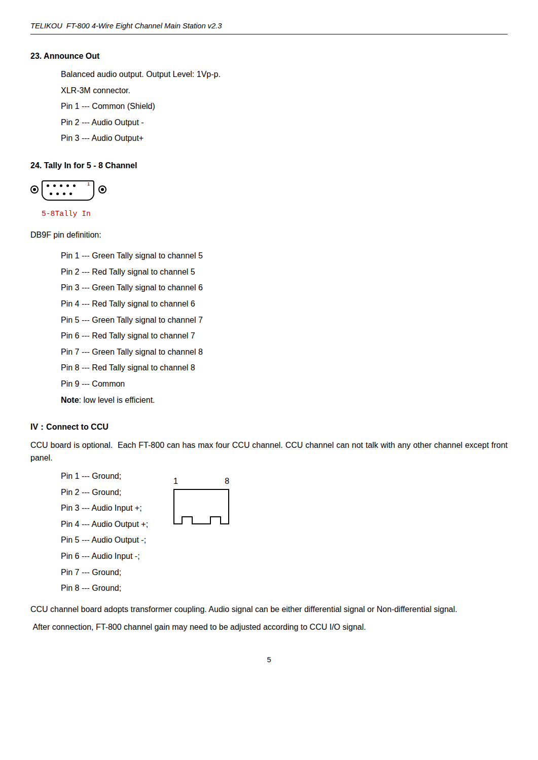TELIKOU FT-800 4-Wire Eight Channel Main Station v2.3
23. Announce Out
Balanced audio output. Output Level: 1Vp-p.
XLR-3M connector.
Pin 1 --- Common (Shield)
Pin 2 --- Audio Output -
Pin 3 --- Audio Output+
24. Tally In for 5 - 8 Channel
1
5-8Tally In
DB9F pin definition:
Pin 1 --- Green Tally signal to channel 5
Pin 2 --- Red Tally signal to channel 5
Pin 3 --- Green Tally signal to channel 6
Pin 4 --- Red Tally signal to channel 6
Pin 5 --- Green Tally signal to channel 7
Pin 6 --- Red Tally signal to channel 7
Pin 7 --- Green Tally signal to channel 8
Pin 8 --- Red Tally signal to channel 8
Pin 9 --- Common
Note: low level is efficient.
IV：Connect to CCU
CCU board is optional. Each FT-800 can has max four CCU channel. CCU channel can not talk with any other channel except front panel.
Pin 1 --- Ground;
Pin 2 --- Ground;
Pin 3 --- Audio Input +;
Pin 4 --- Audio Output +;
Pin 5 --- Audio Output -;
Pin 6 --- Audio Input -;
Pin 7 --- Ground;
Pin 8 --- Ground;
18
CCU channel board adopts transformer coupling. Audio signal can be either differential signal or Non-differential signal.
After connection, FT-800 channel gain may need to be adjusted according to CCU I/O signal.
5